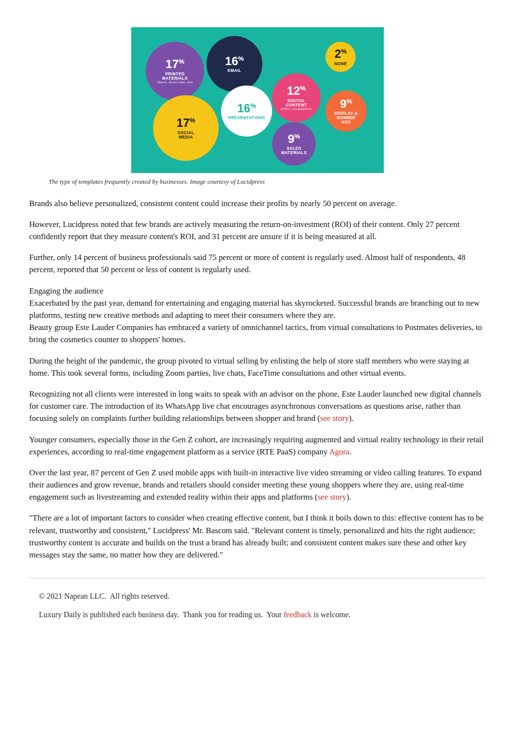17% PRINTED
MATERIALS(flyers, direct mail, etc)
16% EMAIL
2% NONE
12% DIGITAL
CONTENT(PDFs, infographics)
9% DISPLAY &
BANNER
ADS
16% PRESENTATIONS
17% SOCIAL
MEDIA
9% SALES
MATERIALS
The type of templates frequently created by businesses. Image courtesy of Lucidpress
Brands also believe personalized, consistent content could increase their profits by nearly 50 percent on average.
However, Lucidpress noted that few brands are actively measuring the return-on-investment (ROI) of their content. Only 27 percent confidently report that they measure content's ROI, and 31 percent are unsure if it is being measured at all.
Further, only 14 percent of business professionals said 75 percent or more of content is regularly used. Almost half of respondents, 48 percent, reported that 50 percent or less of content is regularly used.
Engaging the audience
Exacerbated by the past year, demand for entertaining and engaging material has skyrocketed. Successful brands are branching out to new platforms, testing new creative methods and adapting to meet their consumers where they are.
Beauty group Este Lauder Companies has embraced a variety of omnichannel tactics, from virtual consultations to Postmates deliveries, to bring the cosmetics counter to shoppers' homes.
During the height of the pandemic, the group pivoted to virtual selling by enlisting the help of store staff members who were staying at home. This took several forms, including Zoom parties, live chats, FaceTime consultations and other virtual events.
Recognizing not all clients were interested in long waits to speak with an advisor on the phone, Este Lauder launched new digital channels for customer care. The introduction of its WhatsApp live chat encourages asynchronous conversations as questions arise, rather than focusing solely on complaints further building relationships between shopper and brand (see story).
Younger consumers, especially those in the Gen Z cohort, are increasingly requiring augmented and virtual reality technology in their retail experiences, according to real-time engagement platform as a service (RTE PaaS) company Agora.
Over the last year, 87 percent of Gen Z used mobile apps with built-in interactive live video streaming or video calling features. To expand their audiences and grow revenue, brands and retailers should consider meeting these young shoppers where they are, using real-time engagement such as livestreaming and extended reality within their apps and platforms (see story).
"There are a lot of important factors to consider when creating effective content, but I think it boils down to this: effective content has to be relevant, trustworthy and consistent," Lucidpress' Mr. Bascom said. "Relevant content is timely, personalized and hits the right audience; trustworthy content is accurate and builds on the trust a brand has already built; and consistent content makes sure these and other key messages stay the same, no matter how they are delivered."
© 2021 Napean LLC. All rights reserved.
Luxury Daily is published each business day. Thank you for reading us. Your feedback is welcome.